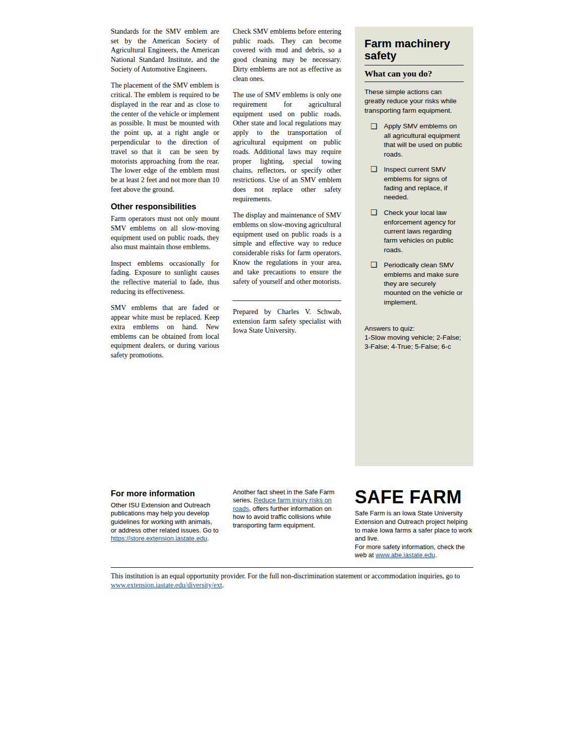Standards for the SMV emblem are set by the American Society of Agricultural Engineers, the American National Standard Institute, and the Society of Automotive Engineers.
The placement of the SMV emblem is critical. The emblem is required to be displayed in the rear and as close to the center of the vehicle or implement as possible. It must be mounted with the point up, at a right angle or perpendicular to the direction of travel so that it can be seen by motorists approaching from the rear. The lower edge of the emblem must be at least 2 feet and not more than 10 feet above the ground.
Other responsibilities
Farm operators must not only mount SMV emblems on all slow-moving equipment used on public roads, they also must maintain those emblems.
Inspect emblems occasionally for fading. Exposure to sunlight causes the reflective material to fade, thus reducing its effectiveness.
SMV emblems that are faded or appear white must be replaced. Keep extra emblems on hand. New emblems can be obtained from local equipment dealers, or during various safety promotions.
Check SMV emblems before entering public roads. They can become covered with mud and debris, so a good cleaning may be necessary. Dirty emblems are not as effective as clean ones.
The use of SMV emblems is only one requirement for agricultural equipment used on public roads. Other state and local regulations may apply to the transportation of agricultural equip­ment on public roads. Additional laws may require proper lighting, special towing chains, reflectors, or specify other restrictions. Use of an SMV emblem does not replace other safety requirements.
The display and maintenance of SMV emblems on slow-moving agricultural equipment used on public roads is a simple and effective way to reduce considerable risks for farm operators. Know the regulations in your area, and take precautions to ensure the safety of yourself and other motorists.
Prepared by Charles V. Schwab, extension farm safety specialist with Iowa State University.
Farm machinery safety
What can you do?
These simple actions can greatly reduce your risks while transporting farm equipment.
Apply SMV emblems on all agricultural equipment that will be used on public roads.
Inspect current SMV emblems for signs of fading and replace, if needed.
Check your local law enforcement agency for current laws regarding farm vehicles on public roads.
Periodically clean SMV emblems and make sure they are securely mounted on the vehicle or implement.
Answers to quiz:
1-Slow moving vehicle; 2-False;
3-False; 4-True; 5-False; 6-c
For more information
Other ISU Extension and Outreach publications may help you develop guidelines for working with animals, or address other related issues. Go to https://store.extension.iastate.edu.
Another fact sheet in the Safe Farm series, Reduce farm injury risks on roads, offers further information on how to avoid traffic collisions while transporting farm equipment.
SAFE FARM
Safe Farm is an Iowa State University Extension and Outreach project helping to make Iowa farms a safer place to work and live.
For more safety information, check the web at www.abe.iastate.edu.
This institution is an equal opportunity provider. For the full non-discrimination statement or accommodation inquiries, go to www.extension.iastate.edu/diversity/ext.